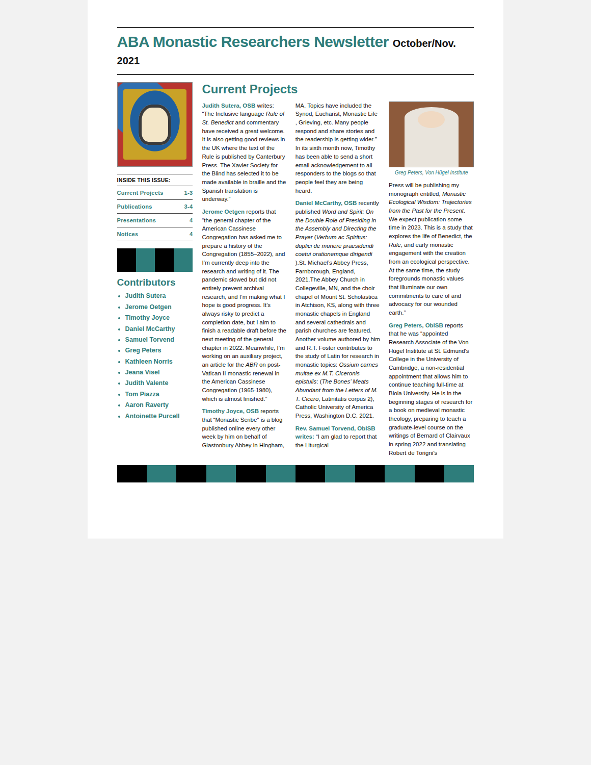ABA Monastic Researchers Newsletter October/Nov. 2021
INSIDE THIS ISSUE:
| Current Projects | 1-3 |
| Publications | 3-4 |
| Presentations | 4 |
| Notices | 4 |
Contributors
Judith Sutera
Jerome Oetgen
Timothy Joyce
Daniel McCarthy
Samuel Torvend
Greg Peters
Kathleen Norris
Jeana Visel
Judith Valente
Tom Piazza
Aaron Raverty
Antoinette Purcell
Current Projects
Judith Sutera, OSB writes: “The Inclusive language Rule of St. Benedict and commentary have received a great welcome. It is also getting good reviews in the UK where the text of the Rule is published by Canterbury Press. The Xavier Society for the Blind has selected it to be made available in braille and the Spanish translation is underway.”
Jerome Oetgen reports that “the general chapter of the American Cassinese Congregation has asked me to prepare a history of the Congregation (1855–2022), and I’m currently deep into the research and writing of it. The pandemic slowed but did not entirely prevent archival research, and I’m making what I hope is good progress. It’s always risky to predict a completion date, but I aim to finish a readable draft before the next meeting of the general chapter in 2022. Meanwhile, I’m working on an auxiliary project, an article for the ABR on post-Vatican II monastic renewal in the American Cassinese Congregation (1965-1980), which is almost finished.”
Timothy Joyce, OSB reports that “Monastic Scribe" is a blog published online every other week by him on behalf of Glastonbury Abbey in Hingham, MA. Topics have included the Synod, Eucharist, Monastic Life , Grieving, etc. Many people respond and share stories and the readership is getting wider.” In its sixth month now, Timothy has been able to send a short email acknowledgement to all responders to the blogs so that people feel they are being heard.
Daniel McCarthy, OSB recently published Word and Spirit: On the Double Role of Presiding in the Assembly and Directing the Prayer (Verbum ac Spiritus: duplici de munere praesidendi coetui orationemque dirigendi ).St. Michael’s Abbey Press, Farnborough, England, 2021.The Abbey Church in Collegeville, MN, and the choir chapel of Mount St. Scholastica in Atchison, KS, along with three monastic chapels in England and several cathedrals and parish churches are featured. Another volume authored by him and R.T. Foster contributes to the study of Latin for research in monastic topics: Ossium carnes multae ex M.T. Ciceronis epistulis: (The Bones’ Meats Abundant from the Letters of M. T. Cicero, Latinitatis corpus 2), Catholic University of America Press, Washington D.C. 2021.
Rev. Samuel Torvend, OblSB writes: “I am glad to report that the Liturgical
Greg Peters, Von Hügel Institute
Press will be publishing my monograph entitled, Monastic Ecological Wisdom: Trajectories from the Past for the Present. We expect publication some time in 2023. This is a study that explores the life of Benedict, the Rule, and early monastic engagement with the creation from an ecological perspective. At the same time, the study foregrounds monastic values that illuminate our own commitments to care of and advocacy for our wounded earth.”
Greg Peters, OblSB reports that he was “appointed Research Associate of the Von Hügel Institute at St. Edmund's College in the University of Cambridge, a non-residential appointment that allows him to continue teaching full-time at Biola University. He is in the beginning stages of research for a book on medieval monastic theology, preparing to teach a graduate-level course on the writings of Bernard of Clairvaux in spring 2022 and translating Robert de Torigni's